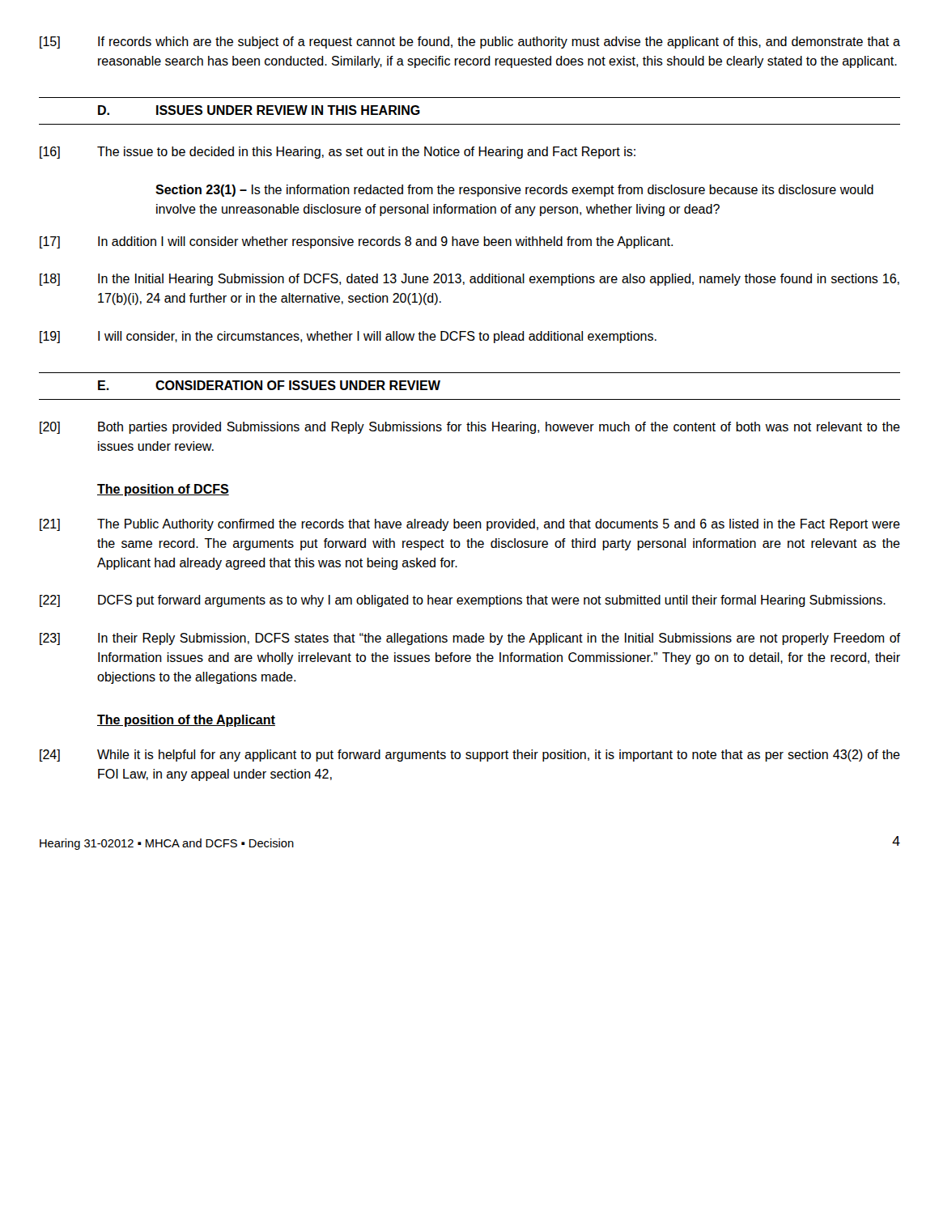[15]
If records which are the subject of a request cannot be found, the public authority must advise the applicant of this, and demonstrate that a reasonable search has been conducted. Similarly, if a specific record requested does not exist, this should be clearly stated to the applicant.
D.
ISSUES UNDER REVIEW IN THIS HEARING
[16]
The issue to be decided in this Hearing, as set out in the Notice of Hearing and Fact Report is:
Section 23(1) – Is the information redacted from the responsive records exempt from disclosure because its disclosure would involve the unreasonable disclosure of personal information of any person, whether living or dead?
[17]
In addition I will consider whether responsive records 8 and 9 have been withheld from the Applicant.
[18]
In the Initial Hearing Submission of DCFS, dated 13 June 2013, additional exemptions are also applied, namely those found in sections 16, 17(b)(i), 24 and further or in the alternative, section 20(1)(d).
[19]
I will consider, in the circumstances, whether I will allow the DCFS to plead additional exemptions.
E.
CONSIDERATION OF ISSUES UNDER REVIEW
[20]
Both parties provided Submissions and Reply Submissions for this Hearing, however much of the content of both was not relevant to the issues under review.
The position of DCFS
[21]
The Public Authority confirmed the records that have already been provided, and that documents 5 and 6 as listed in the Fact Report were the same record. The arguments put forward with respect to the disclosure of third party personal information are not relevant as the Applicant had already agreed that this was not being asked for.
[22]
DCFS put forward arguments as to why I am obligated to hear exemptions that were not submitted until their formal Hearing Submissions.
[23]
In their Reply Submission, DCFS states that “the allegations made by the Applicant in the Initial Submissions are not properly Freedom of Information issues and are wholly irrelevant to the issues before the Information Commissioner.” They go on to detail, for the record, their objections to the allegations made.
The position of the Applicant
[24]
While it is helpful for any applicant to put forward arguments to support their position, it is important to note that as per section 43(2) of the FOI Law, in any appeal under section 42,
Hearing 31-02012 ▪ MHCA and DCFS ▪ Decision
4